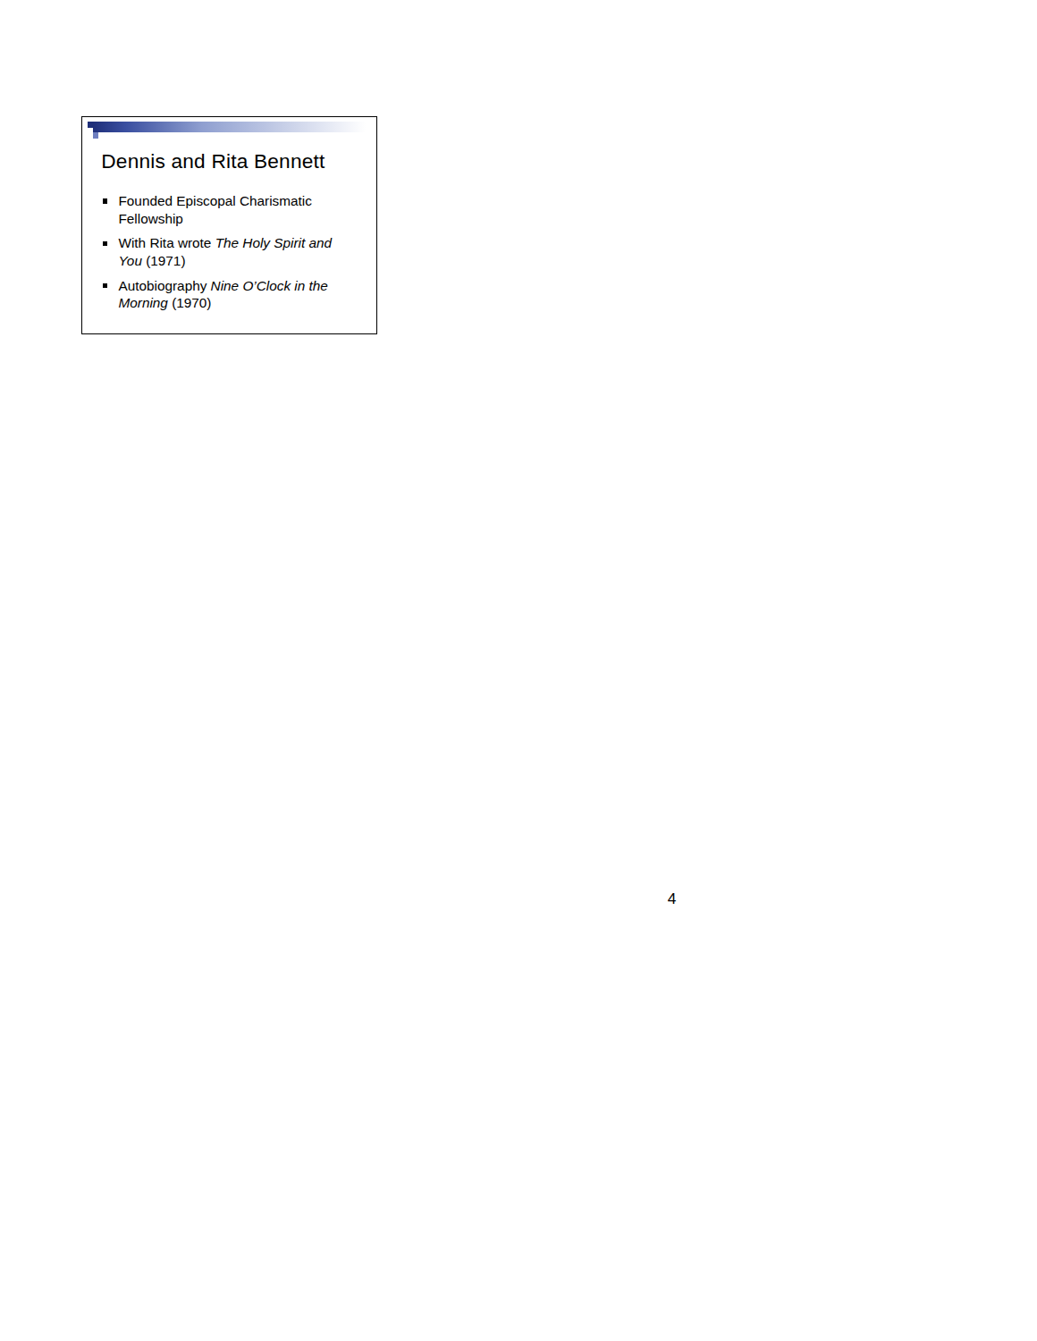Dennis and Rita Bennett
Founded Episcopal Charismatic Fellowship
With Rita wrote The Holy Spirit and You (1971)
Autobiography Nine O’Clock in the Morning (1970)
4